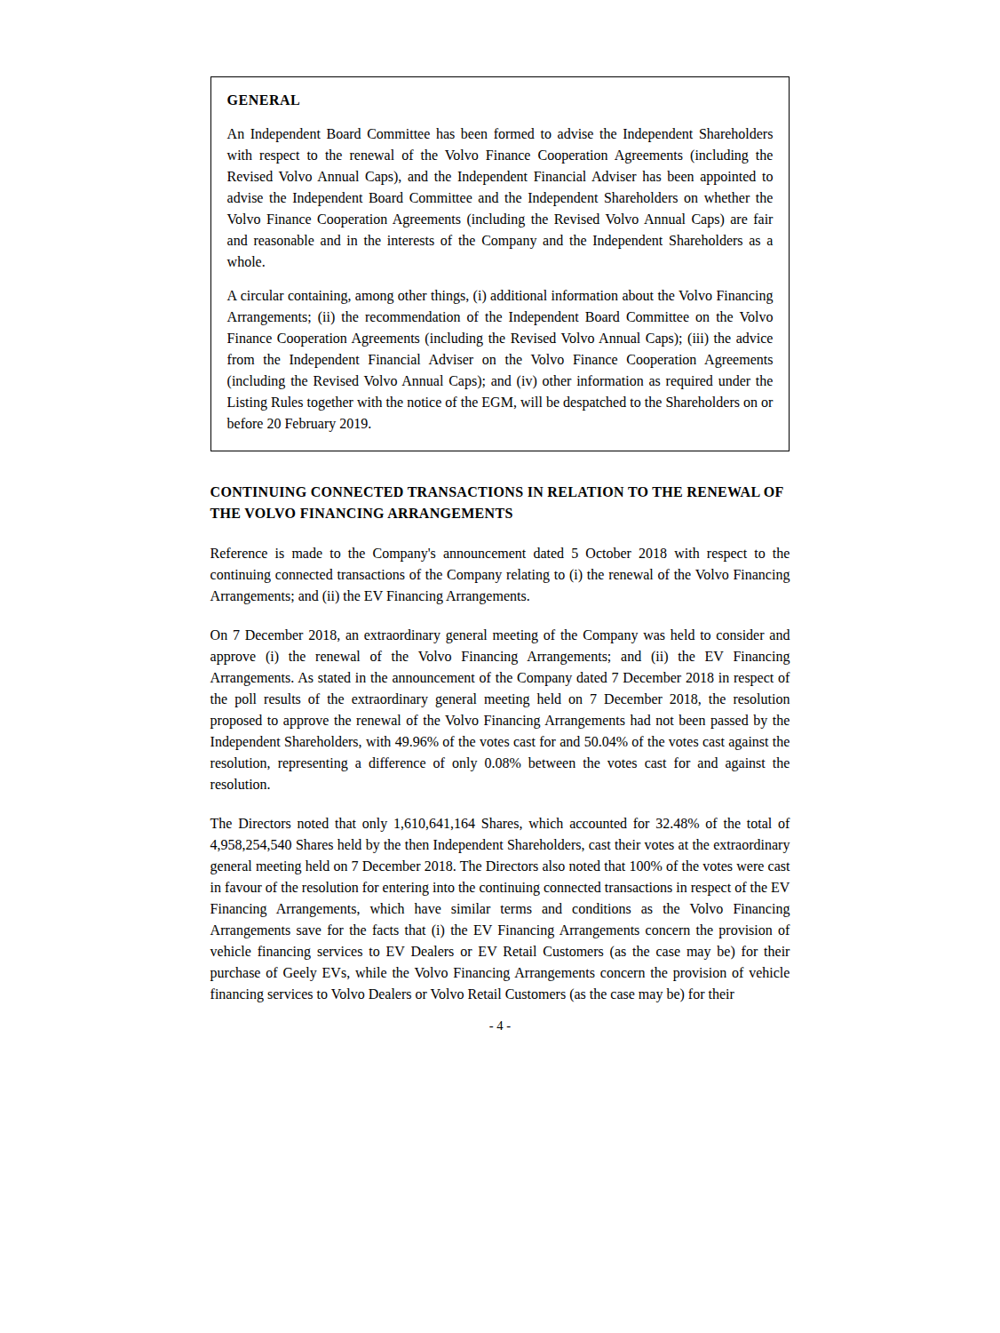GENERAL
An Independent Board Committee has been formed to advise the Independent Shareholders with respect to the renewal of the Volvo Finance Cooperation Agreements (including the Revised Volvo Annual Caps), and the Independent Financial Adviser has been appointed to advise the Independent Board Committee and the Independent Shareholders on whether the Volvo Finance Cooperation Agreements (including the Revised Volvo Annual Caps) are fair and reasonable and in the interests of the Company and the Independent Shareholders as a whole.
A circular containing, among other things, (i) additional information about the Volvo Financing Arrangements; (ii) the recommendation of the Independent Board Committee on the Volvo Finance Cooperation Agreements (including the Revised Volvo Annual Caps); (iii) the advice from the Independent Financial Adviser on the Volvo Finance Cooperation Agreements (including the Revised Volvo Annual Caps); and (iv) other information as required under the Listing Rules together with the notice of the EGM, will be despatched to the Shareholders on or before 20 February 2019.
CONTINUING CONNECTED TRANSACTIONS IN RELATION TO THE RENEWAL OF THE VOLVO FINANCING ARRANGEMENTS
Reference is made to the Company's announcement dated 5 October 2018 with respect to the continuing connected transactions of the Company relating to (i) the renewal of the Volvo Financing Arrangements; and (ii) the EV Financing Arrangements.
On 7 December 2018, an extraordinary general meeting of the Company was held to consider and approve (i) the renewal of the Volvo Financing Arrangements; and (ii) the EV Financing Arrangements. As stated in the announcement of the Company dated 7 December 2018 in respect of the poll results of the extraordinary general meeting held on 7 December 2018, the resolution proposed to approve the renewal of the Volvo Financing Arrangements had not been passed by the Independent Shareholders, with 49.96% of the votes cast for and 50.04% of the votes cast against the resolution, representing a difference of only 0.08% between the votes cast for and against the resolution.
The Directors noted that only 1,610,641,164 Shares, which accounted for 32.48% of the total of 4,958,254,540 Shares held by the then Independent Shareholders, cast their votes at the extraordinary general meeting held on 7 December 2018. The Directors also noted that 100% of the votes were cast in favour of the resolution for entering into the continuing connected transactions in respect of the EV Financing Arrangements, which have similar terms and conditions as the Volvo Financing Arrangements save for the facts that (i) the EV Financing Arrangements concern the provision of vehicle financing services to EV Dealers or EV Retail Customers (as the case may be) for their purchase of Geely EVs, while the Volvo Financing Arrangements concern the provision of vehicle financing services to Volvo Dealers or Volvo Retail Customers (as the case may be) for their
- 4 -